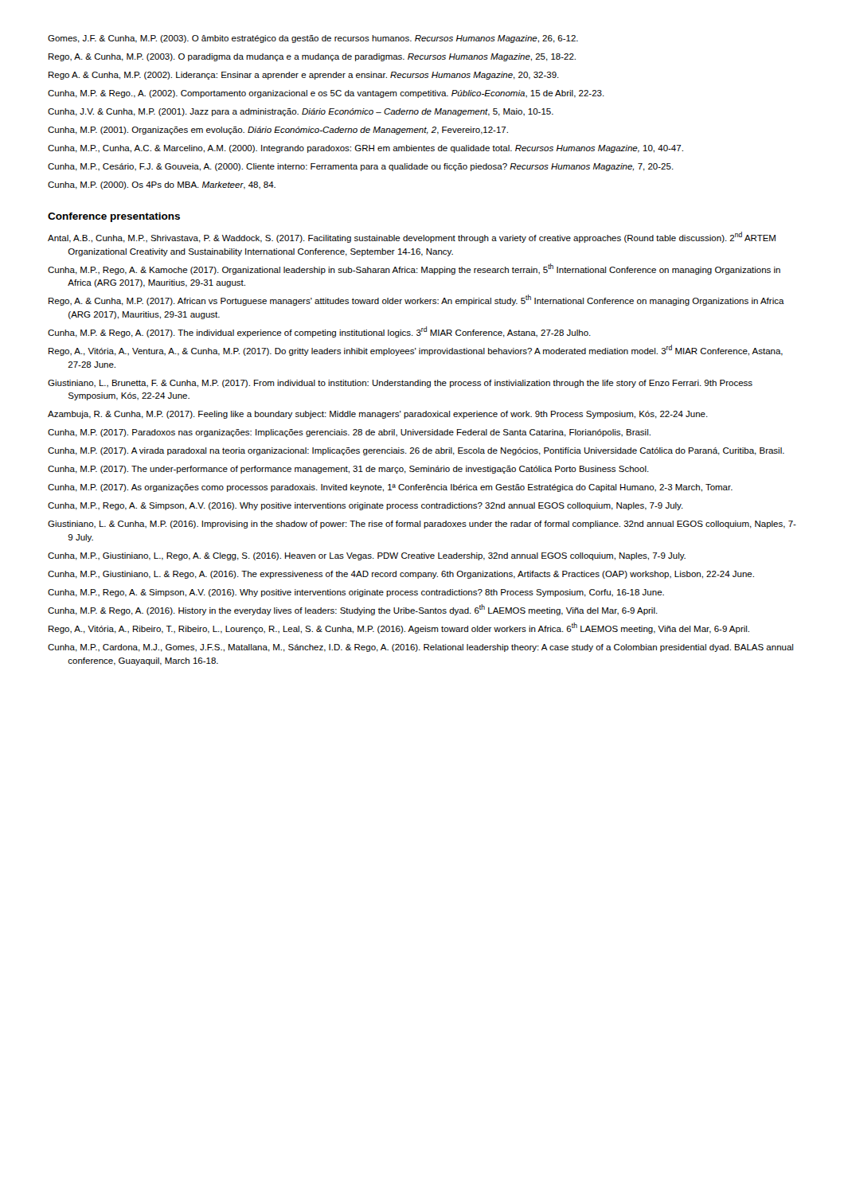Gomes, J.F. & Cunha, M.P. (2003). O âmbito estratégico da gestão de recursos humanos. Recursos Humanos Magazine, 26, 6-12.
Rego, A. & Cunha, M.P. (2003). O paradigma da mudança e a mudança de paradigmas. Recursos Humanos Magazine, 25, 18-22.
Rego A. & Cunha, M.P. (2002). Liderança: Ensinar a aprender e aprender a ensinar. Recursos Humanos Magazine, 20, 32-39.
Cunha, M.P. & Rego., A. (2002). Comportamento organizacional e os 5C da vantagem competitiva. Público-Economia, 15 de Abril, 22-23.
Cunha, J.V. & Cunha, M.P. (2001). Jazz para a administração. Diário Económico – Caderno de Management, 5, Maio, 10-15.
Cunha, M.P. (2001). Organizações em evolução. Diário Económico-Caderno de Management, 2, Fevereiro,12-17.
Cunha, M.P., Cunha, A.C. & Marcelino, A.M. (2000). Integrando paradoxos: GRH em ambientes de qualidade total. Recursos Humanos Magazine, 10, 40-47.
Cunha, M.P., Cesário, F.J. & Gouveia, A. (2000). Cliente interno: Ferramenta para a qualidade ou ficção piedosa? Recursos Humanos Magazine, 7, 20-25.
Cunha, M.P. (2000). Os 4Ps do MBA. Marketeer, 48, 84.
Conference presentations
Antal, A.B., Cunha, M.P., Shrivastava, P. & Waddock, S. (2017). Facilitating sustainable development through a variety of creative approaches (Round table discussion). 2nd ARTEM Organizational Creativity and Sustainability International Conference, September 14-16, Nancy.
Cunha, M.P., Rego, A. & Kamoche (2017). Organizational leadership in sub-Saharan Africa: Mapping the research terrain, 5th International Conference on managing Organizations in Africa (ARG 2017), Mauritius, 29-31 august.
Rego, A. & Cunha, M.P. (2017). African vs Portuguese managers' attitudes toward older workers: An empirical study. 5th International Conference on managing Organizations in Africa (ARG 2017), Mauritius, 29-31 august.
Cunha, M.P. & Rego, A. (2017). The individual experience of competing institutional logics. 3rd MIAR Conference, Astana, 27-28 Julho.
Rego, A., Vitória, A., Ventura, A., & Cunha, M.P. (2017). Do gritty leaders inhibit employees' improvidastional behaviors? A moderated mediation model. 3rd MIAR Conference, Astana, 27-28 June.
Giustiniano, L., Brunetta, F. & Cunha, M.P. (2017). From individual to institution: Understanding the process of instivialization through the life story of Enzo Ferrari. 9th Process Symposium, Kós, 22-24 June.
Azambuja, R. & Cunha, M.P. (2017). Feeling like a boundary subject: Middle managers' paradoxical experience of work. 9th Process Symposium, Kós, 22-24 June.
Cunha, M.P. (2017). Paradoxos nas organizações: Implicações gerenciais. 28 de abril, Universidade Federal de Santa Catarina, Florianópolis, Brasil.
Cunha, M.P. (2017). A virada paradoxal na teoria organizacional: Implicações gerenciais. 26 de abril, Escola de Negócios, Pontifícia Universidade Católica do Paraná, Curitiba, Brasil.
Cunha, M.P. (2017). The under-performance of performance management, 31 de março, Seminário de investigação Católica Porto Business School.
Cunha, M.P. (2017). As organizações como processos paradoxais. Invited keynote, 1ª Conferência Ibérica em Gestão Estratégica do Capital Humano, 2-3 March, Tomar.
Cunha, M.P., Rego, A. & Simpson, A.V. (2016). Why positive interventions originate process contradictions? 32nd annual EGOS colloquium, Naples, 7-9 July.
Giustiniano, L. & Cunha, M.P. (2016). Improvising in the shadow of power: The rise of formal paradoxes under the radar of formal compliance. 32nd annual EGOS colloquium, Naples, 7-9 July.
Cunha, M.P., Giustiniano, L., Rego, A. & Clegg, S. (2016). Heaven or Las Vegas. PDW Creative Leadership, 32nd annual EGOS colloquium, Naples, 7-9 July.
Cunha, M.P., Giustiniano, L. & Rego, A. (2016). The expressiveness of the 4AD record company. 6th Organizations, Artifacts & Practices (OAP) workshop, Lisbon, 22-24 June.
Cunha, M.P., Rego, A. & Simpson, A.V. (2016). Why positive interventions originate process contradictions? 8th Process Symposium, Corfu, 16-18 June.
Cunha, M.P. & Rego, A. (2016). History in the everyday lives of leaders: Studying the Uribe-Santos dyad. 6th LAEMOS meeting, Viña del Mar, 6-9 April.
Rego, A., Vitória, A., Ribeiro, T., Ribeiro, L., Lourenço, R., Leal, S. & Cunha, M.P. (2016). Ageism toward older workers in Africa. 6th LAEMOS meeting, Viña del Mar, 6-9 April.
Cunha, M.P., Cardona, M.J., Gomes, J.F.S., Matallana, M., Sánchez, I.D. & Rego, A. (2016). Relational leadership theory: A case study of a Colombian presidential dyad. BALAS annual conference, Guayaquil, March 16-18.